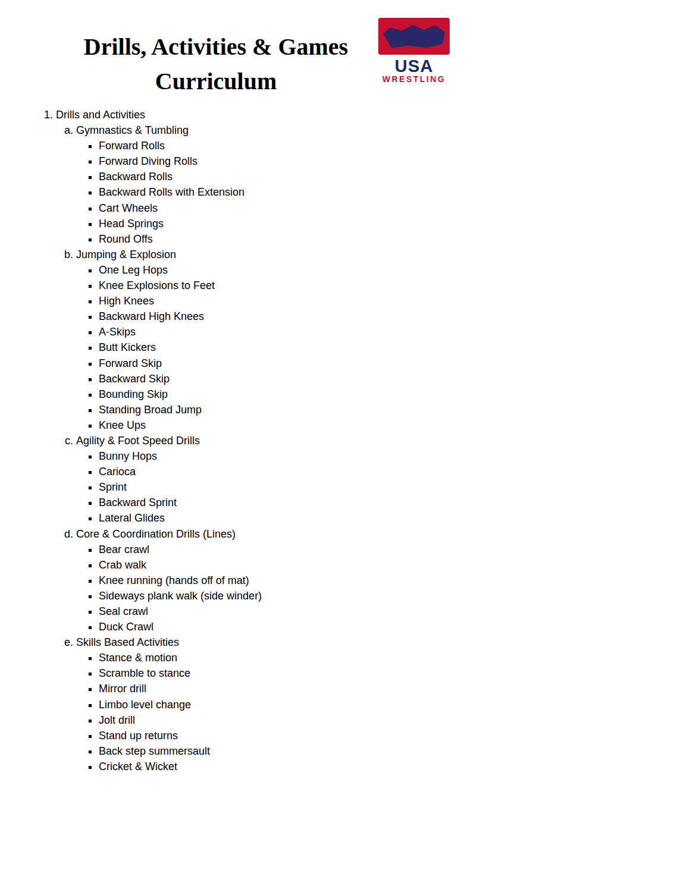USA WRESTLING
Drills, Activities & Games Curriculum
Drills and Activities
Gymnastics & Tumbling
Forward Rolls
Forward Diving Rolls
Backward Rolls
Backward Rolls with Extension
Cart Wheels
Head Springs
Round Offs
Jumping & Explosion
One Leg Hops
Knee Explosions to Feet
High Knees
Backward High Knees
A-Skips
Butt Kickers
Forward Skip
Backward Skip
Bounding Skip
Standing Broad Jump
Knee Ups
Agility & Foot Speed Drills
Bunny Hops
Carioca
Sprint
Backward Sprint
Lateral Glides
Core & Coordination Drills (Lines)
Bear crawl
Crab walk
Knee running (hands off of mat)
Sideways plank walk (side winder)
Seal crawl
Duck Crawl
Skills Based Activities
Stance & motion
Scramble to stance
Mirror drill
Limbo level change
Jolt drill
Stand up returns
Back step summersault
Cricket & Wicket